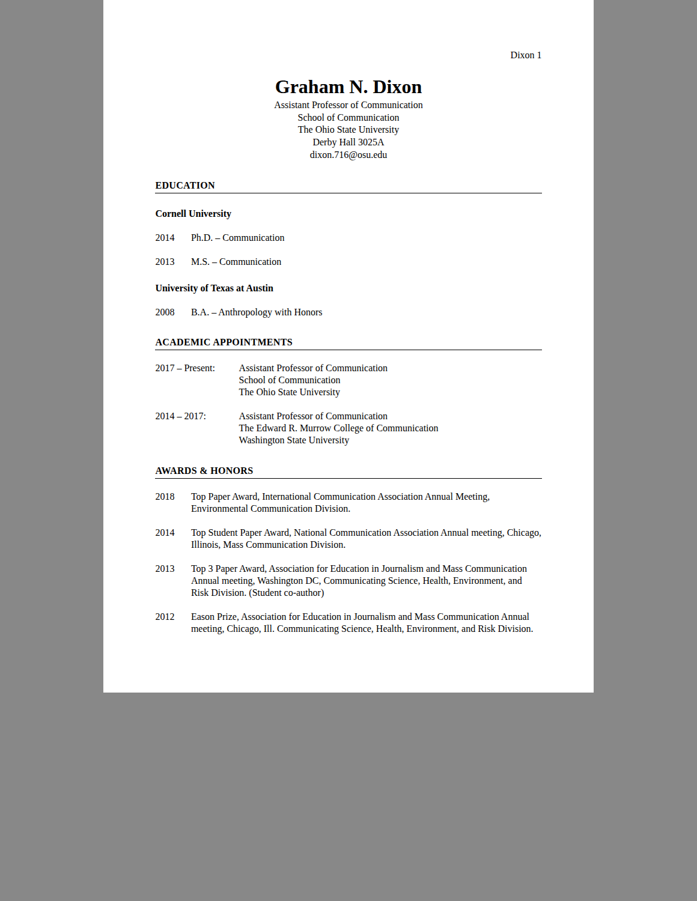Dixon 1
Graham N. Dixon
Assistant Professor of Communication
School of Communication
The Ohio State University
Derby Hall 3025A
dixon.716@osu.edu
EDUCATION
Cornell University
2014
Ph.D. – Communication
2013
M.S. – Communication
University of Texas at Austin
2008
B.A. – Anthropology with Honors
ACADEMIC APPOINTMENTS
2017 – Present:
Assistant Professor of Communication
School of Communication
The Ohio State University
2014 – 2017:
Assistant Professor of Communication
The Edward R. Murrow College of Communication
Washington State University
AWARDS & HONORS
2018
Top Paper Award, International Communication Association Annual Meeting, Environmental Communication Division.
2014
Top Student Paper Award, National Communication Association Annual meeting, Chicago, Illinois, Mass Communication Division.
2013
Top 3 Paper Award, Association for Education in Journalism and Mass Communication Annual meeting, Washington DC, Communicating Science, Health, Environment, and Risk Division. (Student co-author)
2012
Eason Prize, Association for Education in Journalism and Mass Communication Annual meeting, Chicago, Ill. Communicating Science, Health, Environment, and Risk Division.